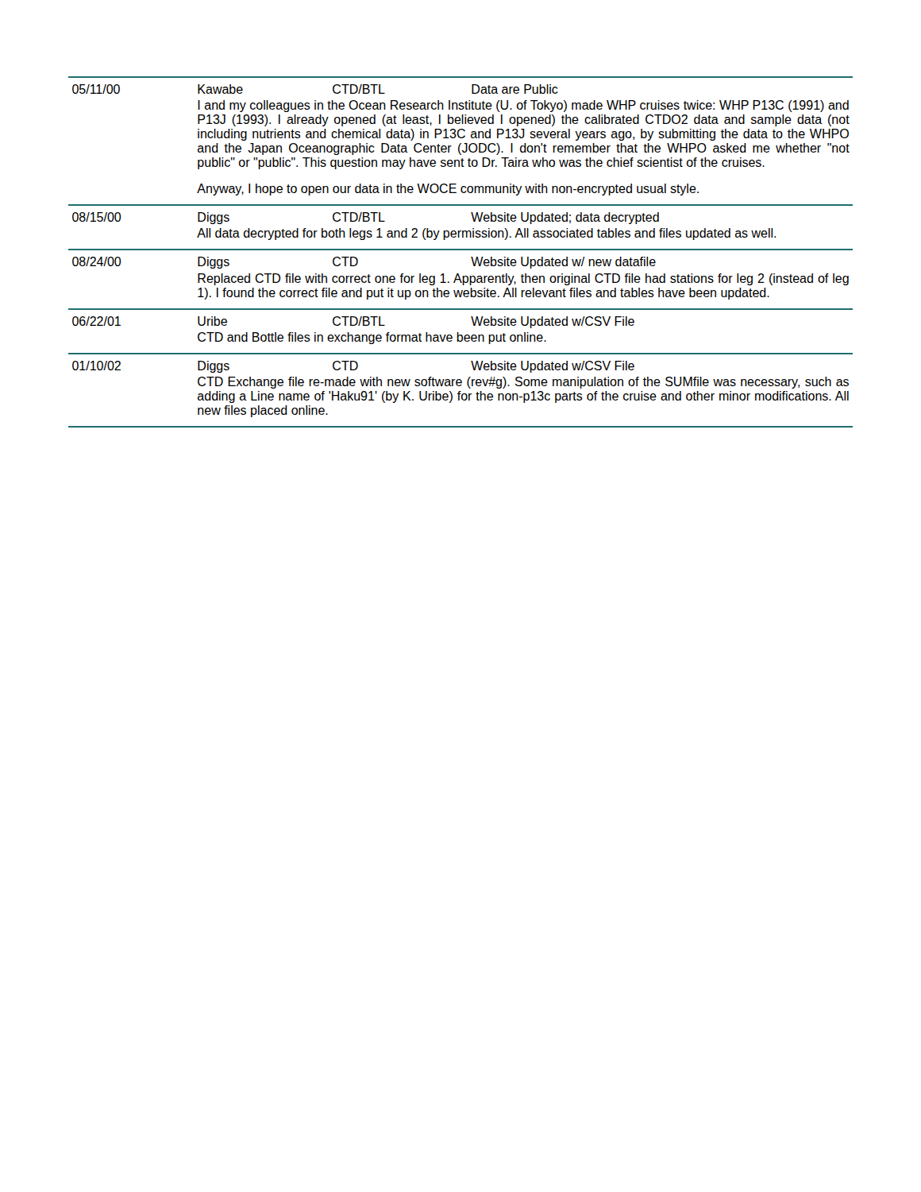| 05/11/00 | Kawabe CTD/BTL Data are Public I and my colleagues in the Ocean Research Institute (U. of Tokyo) made WHP cruises twice: WHP P13C (1991) and P13J (1993). I already opened (at least, I believed I opened) the calibrated CTDO2 data and sample data (not including nutrients and chemical data) in P13C and P13J several years ago, by submitting the data to the WHPO and the Japan Oceanographic Data Center (JODC). I don't remember that the WHPO asked me whether "not public" or "public". This question may have sent to Dr. Taira who was the chief scientist of the cruises. Anyway, I hope to open our data in the WOCE community with non-encrypted usual style. |
| 08/15/00 | Diggs CTD/BTL Website Updated; data decrypted All data decrypted for both legs 1 and 2 (by permission). All associated tables and files updated as well. |
| 08/24/00 | Diggs CTD Website Updated w/ new datafile Replaced CTD file with correct one for leg 1. Apparently, then original CTD file had stations for leg 2 (instead of leg 1). I found the correct file and put it up on the website. All relevant files and tables have been updated. |
| 06/22/01 | Uribe CTD/BTL Website Updated w/CSV File CTD and Bottle files in exchange format have been put online. |
| 01/10/02 | Diggs CTD Website Updated w/CSV File CTD Exchange file re-made with new software (rev#g). Some manipulation of the SUMfile was necessary, such as adding a Line name of 'Haku91' (by K. Uribe) for the non-p13c parts of the cruise and other minor modifications. All new files placed online. |